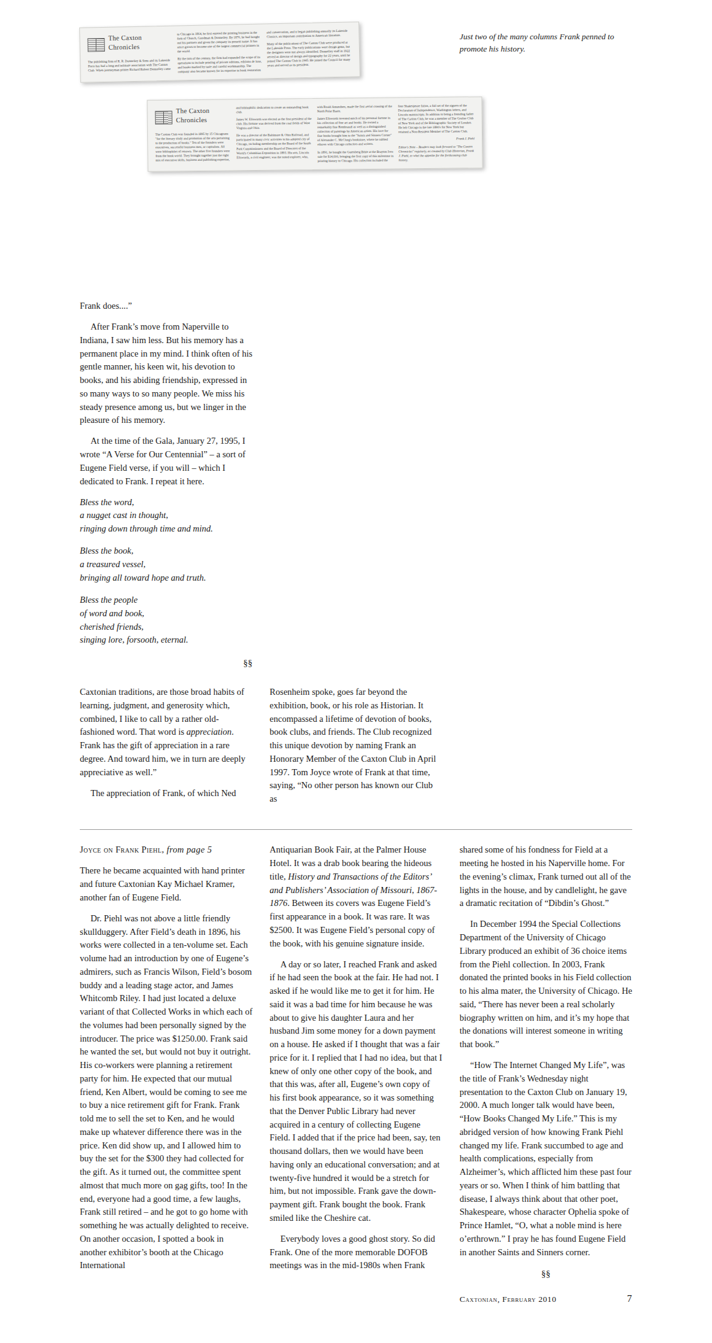The Caxton Chronicles
The publishing firm of R. R. Donnelley & Sons and its Lakeside Press has had a long and intimate association with The Caxton Club. When journeyman printer Richard Robert Donnelley came to Chicago in 1864, he first entered the printing business in the firm of Church, Goodman & Donnelley. By 1870, he had bought out his partners and given the company its present name. It has since grown to become one of the largest commercial printers in the world.
By the turn of the century, the firm had expanded the scope of its operations to include printing of private editions, editions de luxe, and books marked by taste and careful workmanship. The company also became known for its expertise in book restoration and conservation, and it began publishing annually its Lakeside Classics, an important contribution to American literature.
Many of the publications of The Caxton Club were produced at the Lakeside Press. The early publications were design gems, but the designers were not always identified. Donnelley staff in 1922 served as director of design and typography for 22 years, until he joined The Caxton Club in 1945. He joined the Council for many years and served as its president.
The Caxton Chronicles
The Caxton Club was founded in 1895 by 15 Chicagoans "for the literary study and promotion of the arts pertaining to the production of books." Ten of the founders were executives, successful business men, or capitalists. All were bibliophiles of renown. The other five founders were from the book world. They brought together just the right mix of executive skills, business and publishing expertise, and bibliophilic dedication to create an outstanding book club.
James W. Ellsworth was elected as the first president of the club. His fortune was derived from the coal fields of West Virginia and Ohio.
He was a director of the Baltimore & Ohio Railroad, and participated in many civic activities in his adopted city of Chicago, including membership on the Board of the South Park Commissioners and the Board of Directors of the World's Columbian Exposition in 1893. His son, Lincoln Ellsworth, a civil engineer, was the noted explorer, who, with Roald Amundsen, made the first aerial crossing of the North Polar Basin.
James Ellsworth invested much of his personal fortune in his collection of fine art and books. He owned a remarkably fine Rembrandt as well as a distinguished collection of paintings by American artists. His love for fine books brought him to the "Saints and Sinners Corner" of Alexander C. McClurg's bookstore, where he rubbed elbows with Chicago collectors and writers.
In 1891, he bought the Gutenberg Bible at the Brayton Ives sale for $14,600, bringing the first copy of this milestone in printing history to Chicago. His collection included the four Shakespeare folios, a full set of the signers of the Declaration of Independence, Washington letters, and Lincoln manuscripts. In addition to being a founding father of The Caxton Club, he was a member of The Grolier Club of New York and of the Bibliographic Society of London. He left Chicago in the late 1890's for New York but retained a Non-Resident Member of The Caxton Club.
Frank J. Piehl
Editor's Note – Readers may look forward to "The Caxton Chronicles" regularly, as created by Club Historian, Frank J. Piehl, to whet the appetite for the forthcoming club history.
Just two of the many columns Frank penned to promote his history.
Frank does....”
After Frank’s move from Naperville to Indiana, I saw him less. But his memory has a permanent place in my mind. I think often of his gentle manner, his keen wit, his devotion to books, and his abiding friendship, expressed in so many ways to so many people. We miss his steady presence among us, but we linger in the pleasure of his memory.
At the time of the Gala, January 27, 1995, I wrote “A Verse for Our Centennial” – a sort of Eugene Field verse, if you will – which I dedicated to Frank. I repeat it here.
Bless the word,
a nugget cast in thought,
ringing down through time and mind.
Bless the book,
a treasured vessel,
bringing all toward hope and truth.
Bless the people
of word and book,
cherished friends,
singing lore, forsooth, eternal.
§§
Caxtonian traditions, are those broad habits of learning, judgment, and generosity which, combined, I like to call by a rather old-fashioned word. That word is appreciation. Frank has the gift of appreciation in a rare degree. And toward him, we in turn are deeply appreciative as well.”
The appreciation of Frank, of which Ned
Rosenheim spoke, goes far beyond the exhibition, book, or his role as Historian. It encompassed a lifetime of devotion of books, book clubs, and friends. The Club recognized this unique devotion by naming Frank an Honorary Member of the Caxton Club in April 1997. Tom Joyce wrote of Frank at that time, saying, “No other person has known our Club as
Joyce on Frank Piehl, from page 5
There he became acquainted with hand printer and future Caxtonian Kay Michael Kramer, another fan of Eugene Field.
Dr. Piehl was not above a little friendly skullduggery. After Field’s death in 1896, his works were collected in a ten-volume set. Each volume had an introduction by one of Eugene’s admirers, such as Francis Wilson, Field’s bosom buddy and a leading stage actor, and James Whitcomb Riley. I had just located a deluxe variant of that Collected Works in which each of the volumes had been personally signed by the introducer. The price was $1250.00. Frank said he wanted the set, but would not buy it outright. His co-workers were planning a retirement party for him. He expected that our mutual friend, Ken Albert, would be coming to see me to buy a nice retirement gift for Frank. Frank told me to sell the set to Ken, and he would make up whatever difference there was in the price. Ken did show up, and I allowed him to buy the set for the $300 they had collected for the gift. As it turned out, the committee spent almost that much more on gag gifts, too! In the end, everyone had a good time, a few laughs, Frank still retired – and he got to go home with something he was actually delighted to receive. On another occasion, I spotted a book in another exhibitor’s booth at the Chicago International
Antiquarian Book Fair, at the Palmer House Hotel. It was a drab book bearing the hideous title, History and Transactions of the Editors’ and Publishers’ Association of Missouri, 1867-1876. Between its covers was Eugene Field’s first appearance in a book. It was rare. It was $2500. It was Eugene Field’s personal copy of the book, with his genuine signature inside.
A day or so later, I reached Frank and asked if he had seen the book at the fair. He had not. I asked if he would like me to get it for him. He said it was a bad time for him because he was about to give his daughter Laura and her husband Jim some money for a down payment on a house. He asked if I thought that was a fair price for it. I replied that I had no idea, but that I knew of only one other copy of the book, and that this was, after all, Eugene’s own copy of his first book appearance, so it was something that the Denver Public Library had never acquired in a century of collecting Eugene Field. I added that if the price had been, say, ten thousand dollars, then we would have been having only an educational conversation; and at twenty-five hundred it would be a stretch for him, but not impossible. Frank gave the down-payment gift. Frank bought the book. Frank smiled like the Cheshire cat.
Everybody loves a good ghost story. So did Frank. One of the more memorable DOFOB meetings was in the mid-1980s when Frank
shared some of his fondness for Field at a meeting he hosted in his Naperville home. For the evening’s climax, Frank turned out all of the lights in the house, and by candlelight, he gave a dramatic recitation of “Dibdin’s Ghost.”
In December 1994 the Special Collections Department of the University of Chicago Library produced an exhibit of 36 choice items from the Piehl collection. In 2003, Frank donated the printed books in his Field collection to his alma mater, the University of Chicago. He said, “There has never been a real scholarly biography written on him, and it’s my hope that the donations will interest someone in writing that book.”
“How The Internet Changed My Life”, was the title of Frank’s Wednesday night presentation to the Caxton Club on January 19, 2000. A much longer talk would have been, “How Books Changed My Life.” This is my abridged version of how knowing Frank Piehl changed my life. Frank succumbed to age and health complications, especially from Alzheimer’s, which afflicted him these past four years or so. When I think of him battling that disease, I always think about that other poet, Shakespeare, whose character Ophelia spoke of Prince Hamlet, “O, what a noble mind is here o’erthrown.” I pray he has found Eugene Field in another Saints and Sinners corner.
§§
Caxtonian, February 2010 7